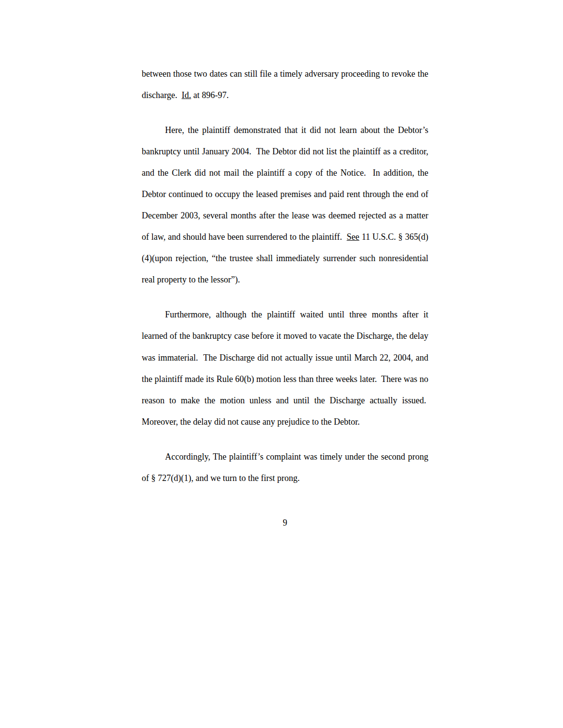between those two dates can still file a timely adversary proceeding to revoke the discharge. Id. at 896-97.
Here, the plaintiff demonstrated that it did not learn about the Debtor’s bankruptcy until January 2004. The Debtor did not list the plaintiff as a creditor, and the Clerk did not mail the plaintiff a copy of the Notice. In addition, the Debtor continued to occupy the leased premises and paid rent through the end of December 2003, several months after the lease was deemed rejected as a matter of law, and should have been surrendered to the plaintiff. See 11 U.S.C. § 365(d)(4)(upon rejection, “the trustee shall immediately surrender such nonresidential real property to the lessor”).
Furthermore, although the plaintiff waited until three months after it learned of the bankruptcy case before it moved to vacate the Discharge, the delay was immaterial. The Discharge did not actually issue until March 22, 2004, and the plaintiff made its Rule 60(b) motion less than three weeks later. There was no reason to make the motion unless and until the Discharge actually issued. Moreover, the delay did not cause any prejudice to the Debtor.
Accordingly, The plaintiff’s complaint was timely under the second prong of § 727(d)(1), and we turn to the first prong.
9